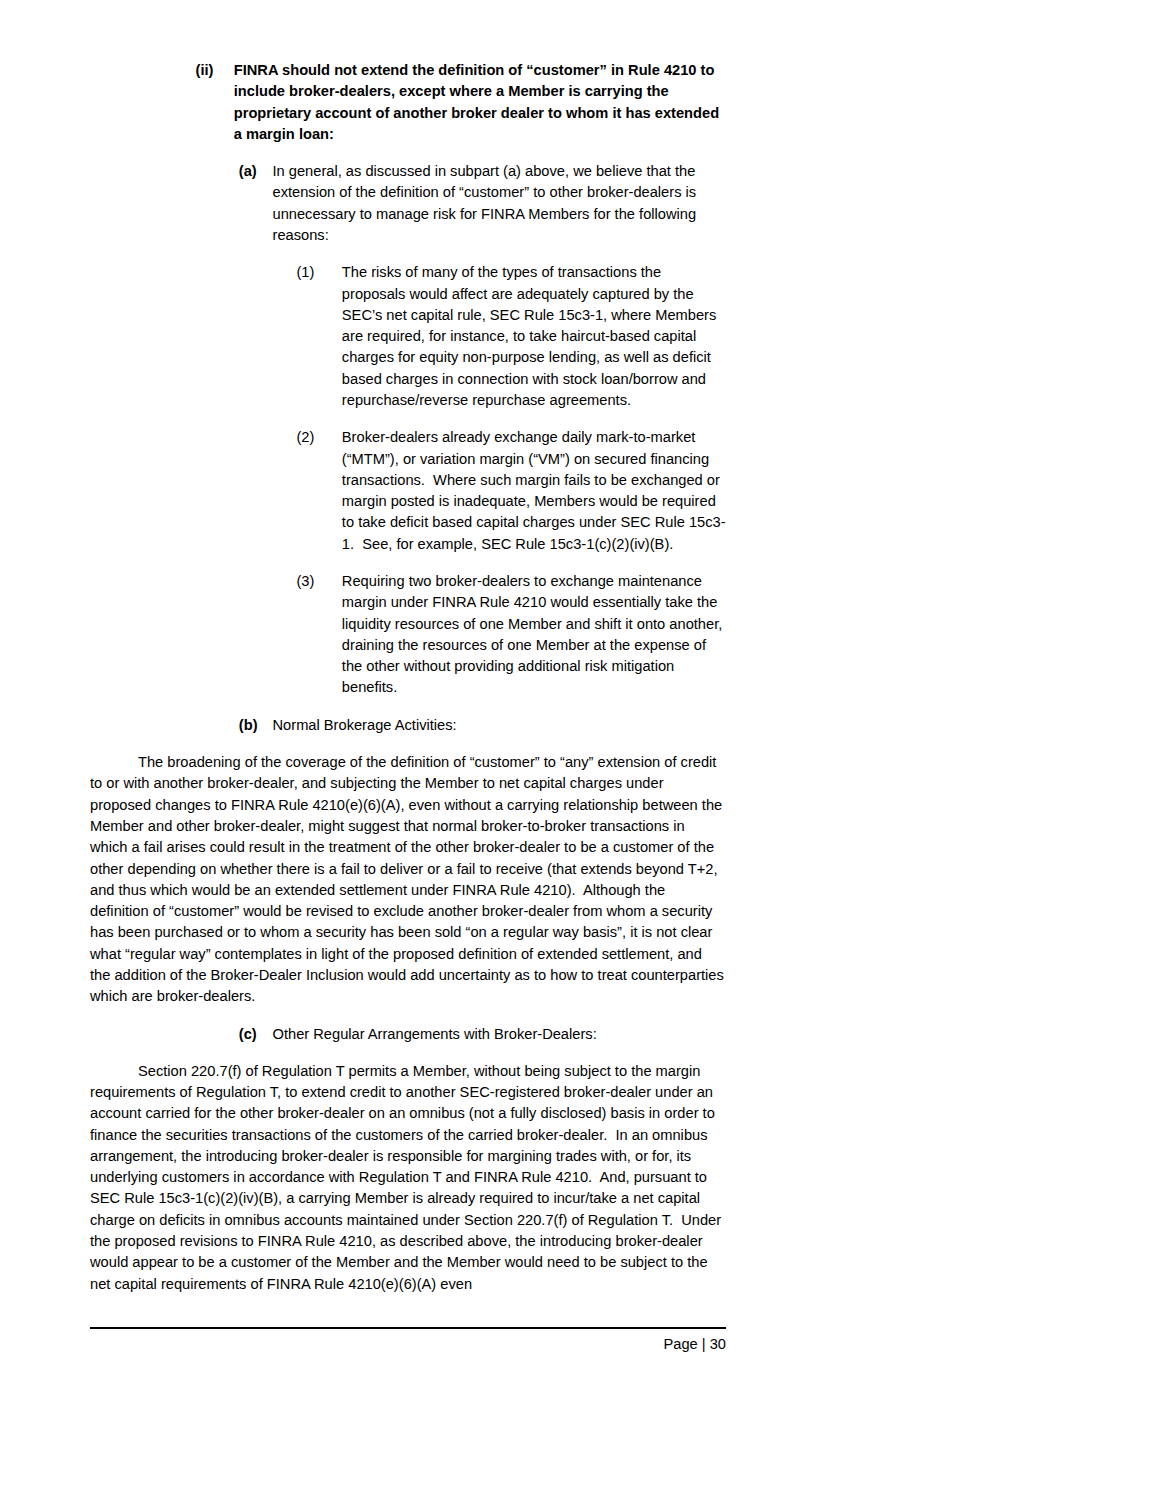(ii) FINRA should not extend the definition of “customer” in Rule 4210 to include broker-dealers, except where a Member is carrying the proprietary account of another broker dealer to whom it has extended a margin loan:
(a) In general, as discussed in subpart (a) above, we believe that the extension of the definition of “customer” to other broker-dealers is unnecessary to manage risk for FINRA Members for the following reasons:
(1) The risks of many of the types of transactions the proposals would affect are adequately captured by the SEC’s net capital rule, SEC Rule 15c3-1, where Members are required, for instance, to take haircut-based capital charges for equity non-purpose lending, as well as deficit based charges in connection with stock loan/borrow and repurchase/reverse repurchase agreements.
(2) Broker-dealers already exchange daily mark-to-market (“MTM”), or variation margin (“VM”) on secured financing transactions. Where such margin fails to be exchanged or margin posted is inadequate, Members would be required to take deficit based capital charges under SEC Rule 15c3-1. See, for example, SEC Rule 15c3-1(c)(2)(iv)(B).
(3) Requiring two broker-dealers to exchange maintenance margin under FINRA Rule 4210 would essentially take the liquidity resources of one Member and shift it onto another, draining the resources of one Member at the expense of the other without providing additional risk mitigation benefits.
(b) Normal Brokerage Activities:
The broadening of the coverage of the definition of “customer” to “any” extension of credit to or with another broker-dealer, and subjecting the Member to net capital charges under proposed changes to FINRA Rule 4210(e)(6)(A), even without a carrying relationship between the Member and other broker-dealer, might suggest that normal broker-to-broker transactions in which a fail arises could result in the treatment of the other broker-dealer to be a customer of the other depending on whether there is a fail to deliver or a fail to receive (that extends beyond T+2, and thus which would be an extended settlement under FINRA Rule 4210). Although the definition of “customer” would be revised to exclude another broker-dealer from whom a security has been purchased or to whom a security has been sold “on a regular way basis”, it is not clear what “regular way” contemplates in light of the proposed definition of extended settlement, and the addition of the Broker-Dealer Inclusion would add uncertainty as to how to treat counterparties which are broker-dealers.
(c) Other Regular Arrangements with Broker-Dealers:
Section 220.7(f) of Regulation T permits a Member, without being subject to the margin requirements of Regulation T, to extend credit to another SEC-registered broker-dealer under an account carried for the other broker-dealer on an omnibus (not a fully disclosed) basis in order to finance the securities transactions of the customers of the carried broker-dealer. In an omnibus arrangement, the introducing broker-dealer is responsible for margining trades with, or for, its underlying customers in accordance with Regulation T and FINRA Rule 4210. And, pursuant to SEC Rule 15c3-1(c)(2)(iv)(B), a carrying Member is already required to incur/take a net capital charge on deficits in omnibus accounts maintained under Section 220.7(f) of Regulation T. Under the proposed revisions to FINRA Rule 4210, as described above, the introducing broker-dealer would appear to be a customer of the Member and the Member would need to be subject to the net capital requirements of FINRA Rule 4210(e)(6)(A) even
Page | 30